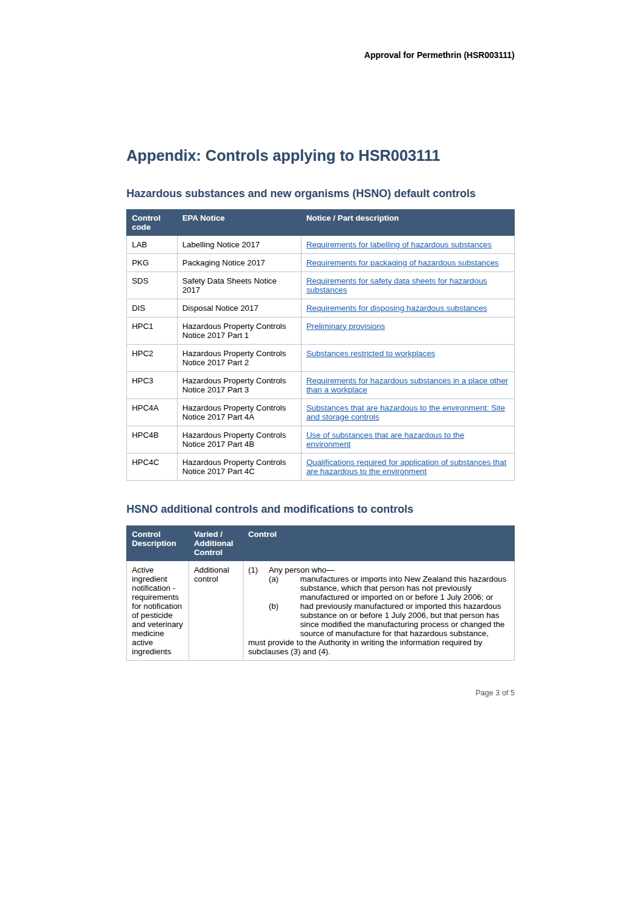Approval for Permethrin (HSR003111)
Appendix: Controls applying to HSR003111
Hazardous substances and new organisms (HSNO) default controls
| Control code | EPA Notice | Notice / Part description |
| --- | --- | --- |
| LAB | Labelling Notice 2017 | Requirements for labelling of hazardous substances |
| PKG | Packaging Notice 2017 | Requirements for packaging of hazardous substances |
| SDS | Safety Data Sheets Notice 2017 | Requirements for safety data sheets for hazardous substances |
| DIS | Disposal Notice 2017 | Requirements for disposing hazardous substances |
| HPC1 | Hazardous Property Controls Notice 2017 Part 1 | Preliminary provisions |
| HPC2 | Hazardous Property Controls Notice 2017 Part 2 | Substances restricted to workplaces |
| HPC3 | Hazardous Property Controls Notice 2017 Part 3 | Requirements for hazardous substances in a place other than a workplace |
| HPC4A | Hazardous Property Controls Notice 2017 Part 4A | Substances that are hazardous to the environment: Site and storage controls |
| HPC4B | Hazardous Property Controls Notice 2017 Part 4B | Use of substances that are hazardous to the environment |
| HPC4C | Hazardous Property Controls Notice 2017 Part 4C | Qualifications required for application of substances that are hazardous to the environment |
HSNO additional controls and modifications to controls
| Control Description | Varied / Additional Control | Control |
| --- | --- | --- |
| Active ingredient notification - requirements for notification of pesticide and veterinary medicine active ingredients | Additional control | (1) Any person who— (a) manufactures or imports into New Zealand this hazardous substance, which that person has not previously manufactured or imported on or before 1 July 2006; or (b) had previously manufactured or imported this hazardous substance on or before 1 July 2006, but that person has since modified the manufacturing process or changed the source of manufacture for that hazardous substance, must provide to the Authority in writing the information required by subclauses (3) and (4). |
Page 3 of 5